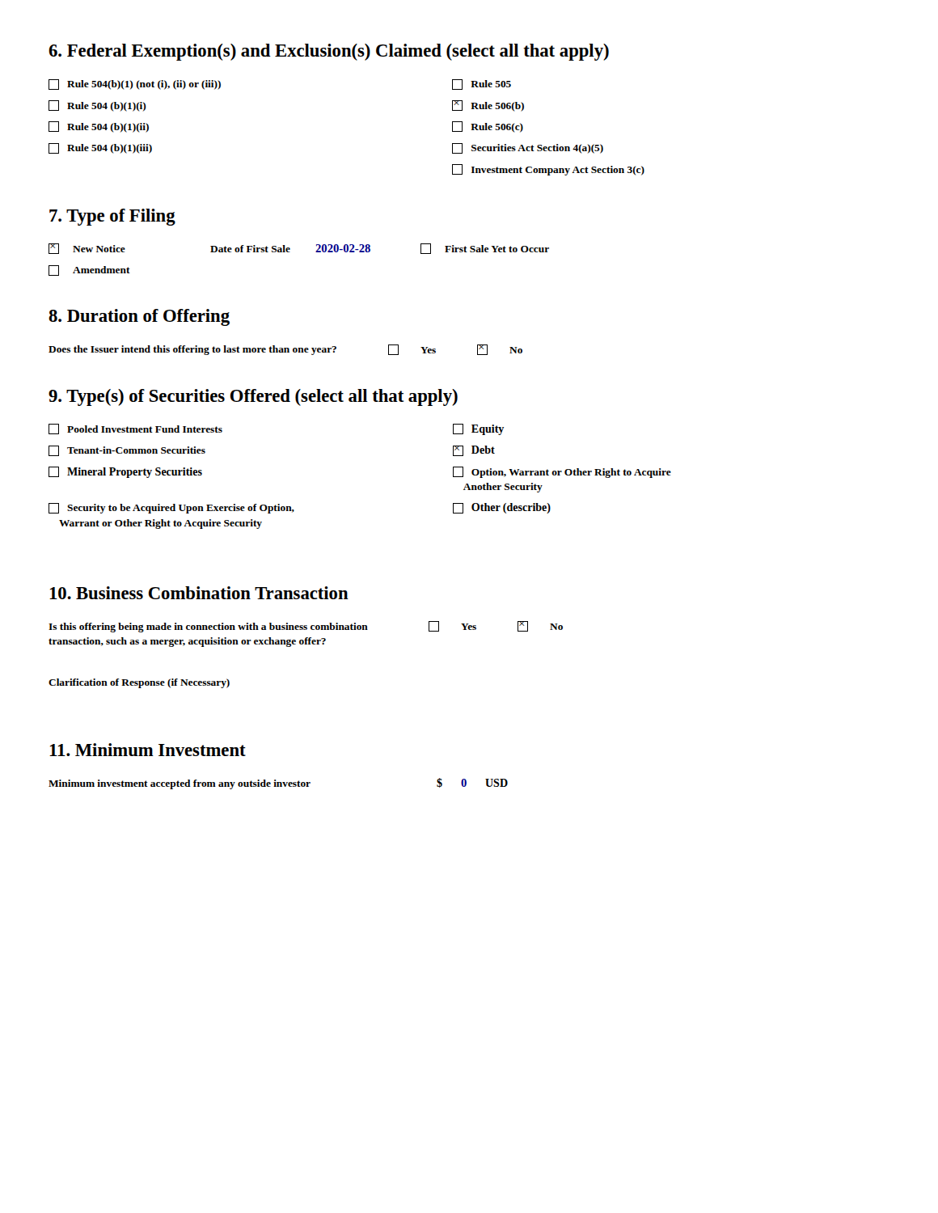6. Federal Exemption(s) and Exclusion(s) Claimed (select all that apply)
| | Rule 504(b)(1) (not (i), (ii) or (iii)) | | Rule 505 |
| | Rule 504 (b)(1)(i) | | Rule 506(b) |
| | Rule 504 (b)(1)(ii) | | Rule 506(c) |
| | Rule 504 (b)(1)(iii) | | Securities Act Section 4(a)(5) |
| | | | Investment Company Act Section 3(c) |
7. Type of Filing
| | New Notice | Date of First Sale | 2020-02-28 | | First Sale Yet to Occur |
| | Amendment | | | | |
8. Duration of Offering
| Does the Issuer intend this offering to last more than one year? | | Yes | | No |
9. Type(s) of Securities Offered (select all that apply)
| | Pooled Investment Fund Interests | | Equity |
| | Tenant-in-Common Securities | | Debt |
| | Mineral Property Securities | | Option, Warrant or Other Right to Acquire Another Security |
| | Security to be Acquired Upon Exercise of Option, Warrant or Other Right to Acquire Security | | Other (describe) |
10. Business Combination Transaction
| Is this offering being made in connection with a business combination transaction, such as a merger, acquisition or exchange offer? | | Yes | | No |
Clarification of Response (if Necessary)
11. Minimum Investment
| Minimum investment accepted from any outside investor | $ | 0 | USD |